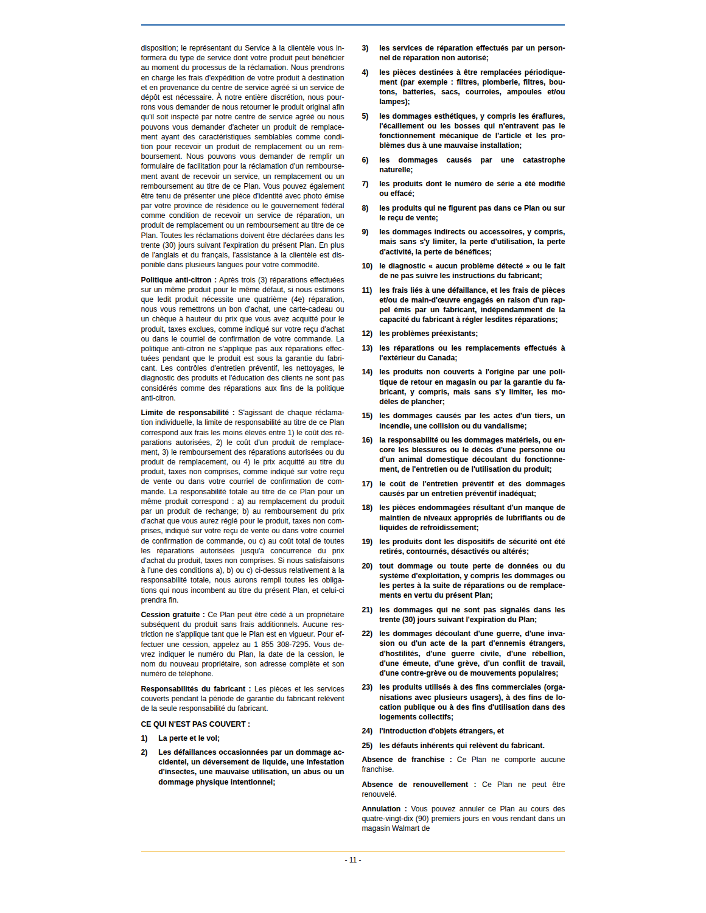disposition; le représentant du Service à la clientèle vous informera du type de service dont votre produit peut bénéficier au moment du processus de la réclamation. Nous prendrons en charge les frais d'expédition de votre produit à destination et en provenance du centre de service agréé si un service de dépôt est nécessaire. À notre entière discrétion, nous pourrons vous demander de nous retourner le produit original afin qu'il soit inspecté par notre centre de service agréé ou nous pouvons vous demander d'acheter un produit de remplacement ayant des caractéristiques semblables comme condition pour recevoir un produit de remplacement ou un remboursement. Nous pouvons vous demander de remplir un formulaire de facilitation pour la réclamation d'un remboursement avant de recevoir un service, un remplacement ou un remboursement au titre de ce Plan. Vous pouvez également être tenu de présenter une pièce d'identité avec photo émise par votre province de résidence ou le gouvernement fédéral comme condition de recevoir un service de réparation, un produit de remplacement ou un remboursement au titre de ce Plan. Toutes les réclamations doivent être déclarées dans les trente (30) jours suivant l'expiration du présent Plan. En plus de l'anglais et du français, l'assistance à la clientèle est disponible dans plusieurs langues pour votre commodité.
Politique anti-citron : Après trois (3) réparations effectuées sur un même produit pour le même défaut, si nous estimons que ledit produit nécessite une quatrième (4e) réparation, nous vous remettrons un bon d'achat, une carte-cadeau ou un chèque à hauteur du prix que vous avez acquitté pour le produit, taxes exclues, comme indiqué sur votre reçu d'achat ou dans le courriel de confirmation de votre commande. La politique anti-citron ne s'applique pas aux réparations effectuées pendant que le produit est sous la garantie du fabricant. Les contrôles d'entretien préventif, les nettoyages, le diagnostic des produits et l'éducation des clients ne sont pas considérés comme des réparations aux fins de la politique anti-citron.
Limite de responsabilité : S'agissant de chaque réclamation individuelle, la limite de responsabilité au titre de ce Plan correspond aux frais les moins élevés entre 1) le coût des réparations autorisées, 2) le coût d'un produit de remplacement, 3) le remboursement des réparations autorisées ou du produit de remplacement, ou 4) le prix acquitté au titre du produit, taxes non comprises, comme indiqué sur votre reçu de vente ou dans votre courriel de confirmation de commande. La responsabilité totale au titre de ce Plan pour un même produit correspond : a) au remplacement du produit par un produit de rechange; b) au remboursement du prix d'achat que vous aurez réglé pour le produit, taxes non comprises, indiqué sur votre reçu de vente ou dans votre courriel de confirmation de commande, ou c) au coût total de toutes les réparations autorisées jusqu'à concurrence du prix d'achat du produit, taxes non comprises. Si nous satisfaisons à l'une des conditions a), b) ou c) ci-dessus relativement à la responsabilité totale, nous aurons rempli toutes les obligations qui nous incombent au titre du présent Plan, et celui-ci prendra fin.
Cession gratuite : Ce Plan peut être cédé à un propriétaire subséquent du produit sans frais additionnels. Aucune restriction ne s'applique tant que le Plan est en vigueur. Pour effectuer une cession, appelez au 1 855 308-7295. Vous devrez indiquer le numéro du Plan, la date de la cession, le nom du nouveau propriétaire, son adresse complète et son numéro de téléphone.
Responsabilités du fabricant : Les pièces et les services couverts pendant la période de garantie du fabricant relèvent de la seule responsabilité du fabricant.
CE QUI N'EST PAS COUVERT :
1) La perte et le vol;
2) Les défaillances occasionnées par un dommage accidentel, un déversement de liquide, une infestation d'insectes, une mauvaise utilisation, un abus ou un dommage physique intentionnel;
3) les services de réparation effectués par un personnel de réparation non autorisé;
4) les pièces destinées à être remplacées périodiquement (par exemple : filtres, plomberie, filtres, boutons, batteries, sacs, courroies, ampoules et/ou lampes);
5) les dommages esthétiques, y compris les éraflures, l'écaillement ou les bosses qui n'entravent pas le fonctionnement mécanique de l'article et les problèmes dus à une mauvaise installation;
6) les dommages causés par une catastrophe naturelle;
7) les produits dont le numéro de série a été modifié ou effacé;
8) les produits qui ne figurent pas dans ce Plan ou sur le reçu de vente;
9) les dommages indirects ou accessoires, y compris, mais sans s'y limiter, la perte d'utilisation, la perte d'activité, la perte de bénéfices;
10) le diagnostic « aucun problème détecté » ou le fait de ne pas suivre les instructions du fabricant;
11) les frais liés à une défaillance, et les frais de pièces et/ou de main-d'œuvre engagés en raison d'un rappel émis par un fabricant, indépendamment de la capacité du fabricant à régler lesdites réparations;
12) les problèmes préexistants;
13) les réparations ou les remplacements effectués à l'extérieur du Canada;
14) les produits non couverts à l'origine par une politique de retour en magasin ou par la garantie du fabricant, y compris, mais sans s'y limiter, les modèles de plancher;
15) les dommages causés par les actes d'un tiers, un incendie, une collision ou du vandalisme;
16) la responsabilité ou les dommages matériels, ou encore les blessures ou le décès d'une personne ou d'un animal domestique découlant du fonctionnement, de l'entretien ou de l'utilisation du produit;
17) le coût de l'entretien préventif et des dommages causés par un entretien préventif inadéquat;
18) les pièces endommagées résultant d'un manque de maintien de niveaux appropriés de lubrifiants ou de liquides de refroidissement;
19) les produits dont les dispositifs de sécurité ont été retirés, contournés, désactivés ou altérés;
20) tout dommage ou toute perte de données ou du système d'exploitation, y compris les dommages ou les pertes à la suite de réparations ou de remplacements en vertu du présent Plan;
21) les dommages qui ne sont pas signalés dans les trente (30) jours suivant l'expiration du Plan;
22) les dommages découlant d'une guerre, d'une invasion ou d'un acte de la part d'ennemis étrangers, d'hostilités, d'une guerre civile, d'une rébellion, d'une émeute, d'une grève, d'un conflit de travail, d'une contre-grève ou de mouvements populaires;
23) les produits utilisés à des fins commerciales (organisations avec plusieurs usagers), à des fins de location publique ou à des fins d'utilisation dans des logements collectifs;
24) l'introduction d'objets étrangers, et
25) les défauts inhérents qui relèvent du fabricant.
Absence de franchise : Ce Plan ne comporte aucune franchise.
Absence de renouvellement : Ce Plan ne peut être renouvelé.
Annulation : Vous pouvez annuler ce Plan au cours des quatre-vingt-dix (90) premiers jours en vous rendant dans un magasin Walmart de
- 11 -